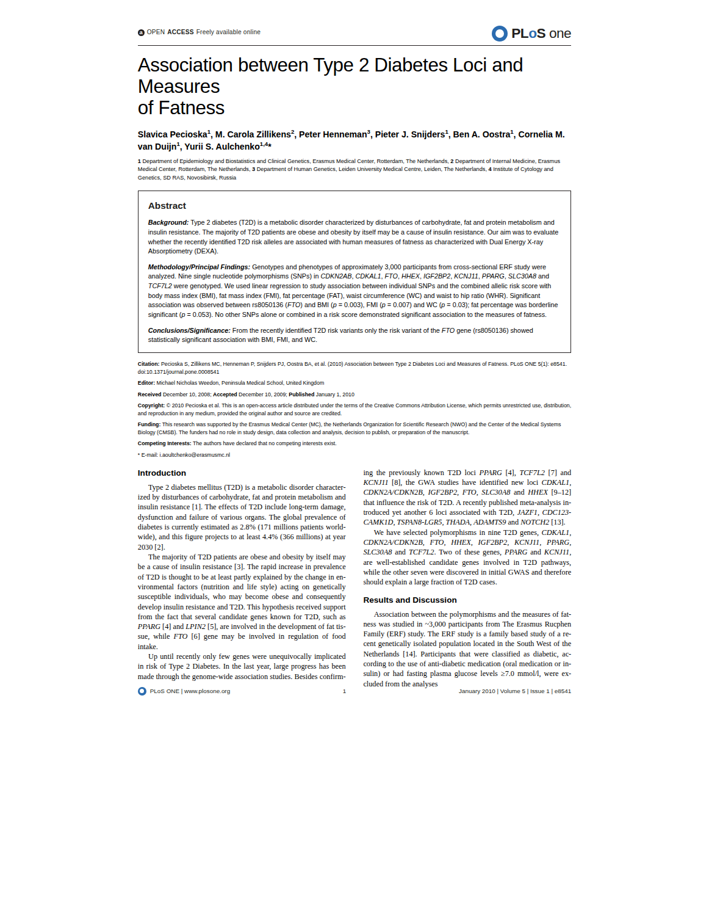a OPEN ACCESS Freely available online
PLo S one
Association between Type 2 Diabetes Loci and Measures
of Fatness
Slavica Pecioska1, M. Carola Zillikens2, Peter Henneman3, Pieter J. Snijders1, Ben A. Oostra1, Cornelia M.
van Duijn1, Yurii S. Aulchenko1,4*
1 Department of Epidemiology and Biostatistics and Clinical Genetics, Erasmus Medical Center, Rotterdam, The Netherlands, 2 Department of Internal Medicine, Erasmus Medical Center, Rotterdam, The Netherlands, 3 Department of Human Genetics, Leiden University Medical Centre, Leiden, The Netherlands, 4 Institute of Cytology and Genetics, SD RAS, Novosibirsk, Russia
Abstract
Background: Type 2 diabetes (T2D) is a metabolic disorder characterized by disturbances of carbohydrate, fat and protein metabolism and insulin resistance. The majority of T2D patients are obese and obesity by itself may be a cause of insulin resistance. Our aim was to evaluate whether the recently identified T2D risk alleles are associated with human measures of fatness as characterized with Dual Energy X-ray Absorptiometry (DEXA).
Methodology/Principal Findings: Genotypes and phenotypes of approximately 3,000 participants from cross-sectional ERF study were analyzed. Nine single nucleotide polymorphisms (SNPs) in CDKN2AB, CDKAL1, FTO, HHEX, IGF2BP2, KCNJ11, PPARG, SLC30A8 and TCF7L2 were genotyped. We used linear regression to study association between individual SNPs and the combined allelic risk score with body mass index (BMI), fat mass index (FMI), fat percentage (FAT), waist circumference (WC) and waist to hip ratio (WHR). Significant association was observed between rs8050136 (FTO) and BMI (p = 0.003), FMI (p = 0.007) and WC (p = 0.03); fat percentage was borderline significant (p = 0.053). No other SNPs alone or combined in a risk score demonstrated significant association to the measures of fatness.
Conclusions/Significance: From the recently identified T2D risk variants only the risk variant of the FTO gene (rs8050136) showed statistically significant association with BMI, FMI, and WC.
Citation: Pecioska S, Zillikens MC, Henneman P, Snijders PJ, Oostra BA, et al. (2010) Association between Type 2 Diabetes Loci and Measures of Fatness. PLoS ONE 5(1): e8541. doi:10.1371/journal.pone.0008541
Editor: Michael Nicholas Weedon, Peninsula Medical School, United Kingdom
Received December 10, 2008; Accepted December 10, 2009; Published January 1, 2010
Copyright: © 2010 Pecioska et al. This is an open-access article distributed under the terms of the Creative Commons Attribution License, which permits unrestricted use, distribution, and reproduction in any medium, provided the original author and source are credited.
Funding: This research was supported by the Erasmus Medical Center (MC), the Netherlands Organization for Scientific Research (NWO) and the Center of the Medical Systems Biology (CMSB). The funders had no role in study design, data collection and analysis, decision to publish, or preparation of the manuscript.
Competing Interests: The authors have declared that no competing interests exist.
* E-mail: i.aoultchenko@erasmusmc.nl
Introduction
Type 2 diabetes mellitus (T2D) is a metabolic disorder characterized by disturbances of carbohydrate, fat and protein metabolism and insulin resistance [1]. The effects of T2D include long-term damage, dysfunction and failure of various organs. The global prevalence of diabetes is currently estimated as 2.8% (171 millions patients worldwide), and this figure projects to at least 4.4% (366 millions) at year 2030 [2].
The majority of T2D patients are obese and obesity by itself may be a cause of insulin resistance [3]. The rapid increase in prevalence of T2D is thought to be at least partly explained by the change in environmental factors (nutrition and life style) acting on genetically susceptible individuals, who may become obese and consequently develop insulin resistance and T2D. This hypothesis received support from the fact that several candidate genes known for T2D, such as PPARG [4] and LPIN2 [5], are involved in the development of fat tissue, while FTO [6] gene may be involved in regulation of food intake.
Up until recently only few genes were unequivocally implicated in risk of Type 2 Diabetes. In the last year, large progress has been made through the genome-wide association studies. Besides confirming the previously known T2D loci PPARG [4], TCF7L2 [7] and KCNJ11 [8], the GWA studies have identified new loci CDKAL1, CDKN2A/CDKN2B, IGF2BP2, FTO, SLC30A8 and HHEX [9–12] that influence the risk of T2D. A recently published meta-analysis introduced yet another 6 loci associated with T2D, JAZF1, CDC123-CAMK1D, TSPAN8-LGR5, THADA, ADAMTS9 and NOTCH2 [13].
We have selected polymorphisms in nine T2D genes, CDKAL1, CDKN2A/CDKN2B, FTO, HHEX, IGF2BP2, KCNJ11, PPARG, SLC30A8 and TCF7L2. Two of these genes, PPARG and KCNJ11, are well-established candidate genes involved in T2D pathways, while the other seven were discovered in initial GWAS and therefore should explain a large fraction of T2D cases.
Results and Discussion
Association between the polymorphisms and the measures of fatness was studied in ~3,000 participants from The Erasmus Rucphen Family (ERF) study. The ERF study is a family based study of a recent genetically isolated population located in the South West of the Netherlands [14]. Participants that were classified as diabetic, according to the use of anti-diabetic medication (oral medication or insulin) or had fasting plasma glucose levels ≥7.0 mmol/l, were excluded from the analyses
PLoS ONE | www.plosone.org
1
January 2010 | Volume 5 | Issue 1 | e8541